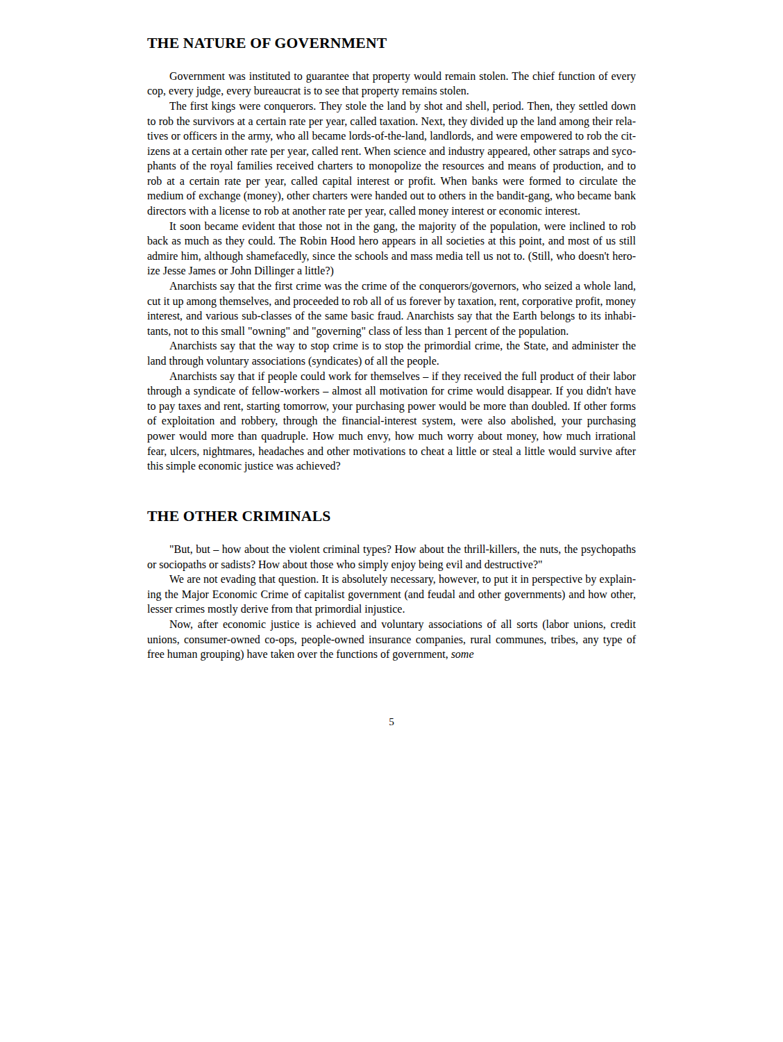THE NATURE OF GOVERNMENT
Government was instituted to guarantee that property would remain stolen. The chief function of every cop, every judge, every bureaucrat is to see that property remains stolen.
The first kings were conquerors. They stole the land by shot and shell, period. Then, they settled down to rob the survivors at a certain rate per year, called taxation. Next, they divided up the land among their relatives or officers in the army, who all became lords-of-the-land, landlords, and were empowered to rob the citizens at a certain other rate per year, called rent. When science and industry appeared, other satraps and sycophants of the royal families received charters to monopolize the resources and means of production, and to rob at a certain rate per year, called capital interest or profit. When banks were formed to circulate the medium of exchange (money), other charters were handed out to others in the bandit-gang, who became bank directors with a license to rob at another rate per year, called money interest or economic interest.
It soon became evident that those not in the gang, the majority of the population, were inclined to rob back as much as they could. The Robin Hood hero appears in all societies at this point, and most of us still admire him, although shamefacedly, since the schools and mass media tell us not to. (Still, who doesn't heroize Jesse James or John Dillinger a little?)
Anarchists say that the first crime was the crime of the conquerors/governors, who seized a whole land, cut it up among themselves, and proceeded to rob all of us forever by taxation, rent, corporative profit, money interest, and various sub-classes of the same basic fraud. Anarchists say that the Earth belongs to its inhabitants, not to this small "owning" and "governing" class of less than 1 percent of the population.
Anarchists say that the way to stop crime is to stop the primordial crime, the State, and administer the land through voluntary associations (syndicates) of all the people.
Anarchists say that if people could work for themselves – if they received the full product of their labor through a syndicate of fellow-workers – almost all motivation for crime would disappear. If you didn't have to pay taxes and rent, starting tomorrow, your purchasing power would be more than doubled. If other forms of exploitation and robbery, through the financial-interest system, were also abolished, your purchasing power would more than quadruple. How much envy, how much worry about money, how much irrational fear, ulcers, nightmares, headaches and other motivations to cheat a little or steal a little would survive after this simple economic justice was achieved?
THE OTHER CRIMINALS
"But, but – how about the violent criminal types? How about the thrill-killers, the nuts, the psychopaths or sociopaths or sadists? How about those who simply enjoy being evil and destructive?"
We are not evading that question. It is absolutely necessary, however, to put it in perspective by explaining the Major Economic Crime of capitalist government (and feudal and other governments) and how other, lesser crimes mostly derive from that primordial injustice.
Now, after economic justice is achieved and voluntary associations of all sorts (labor unions, credit unions, consumer-owned co-ops, people-owned insurance companies, rural communes, tribes, any type of free human grouping) have taken over the functions of government, some
5